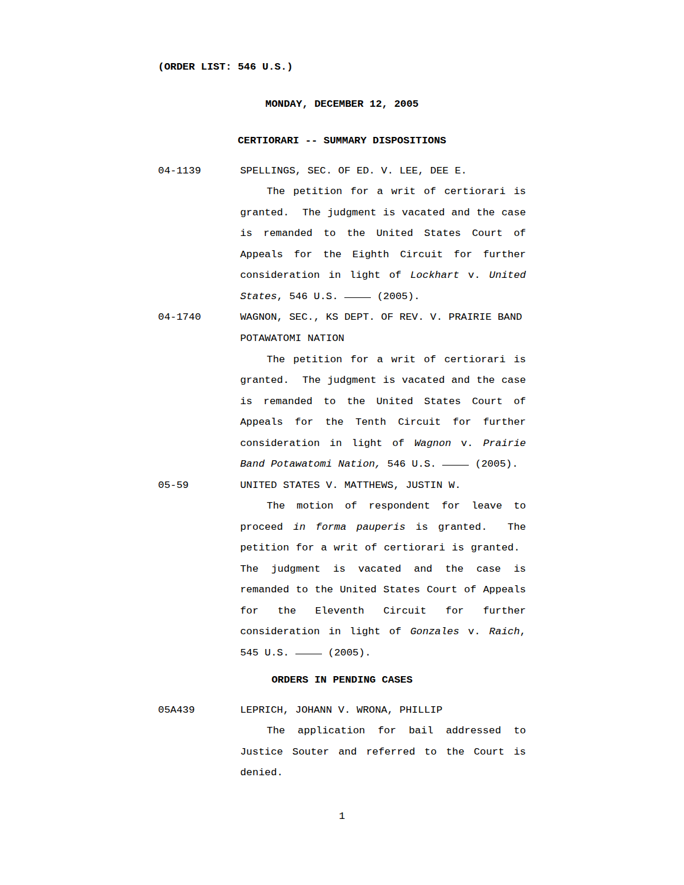(ORDER LIST: 546 U.S.)
MONDAY, DECEMBER 12, 2005
CERTIORARI -- SUMMARY DISPOSITIONS
| 04-1139 | SPELLINGS, SEC. OF ED. V. LEE, DEE E. The petition for a writ of certiorari is granted. The judgment is vacated and the case is remanded to the United States Court of Appeals for the Eighth Circuit for further consideration in light of Lockhart v. United States , 546 U.S. (2005). |
| 04-1740 | WAGNON, SEC., KS DEPT. OF REV. V. PRAIRIE BAND POTAWATOMI NATION The petition for a writ of certiorari is granted. The judgment is vacated and the case is remanded to the United States Court of Appeals for the Tenth Circuit for further consideration in light of Wagnon v. Prairie Band Potawatomi Nation, 546 U.S. (2005). |
| 05-59 | UNITED STATES V. MATTHEWS, JUSTIN W. The motion of respondent for leave to proceed in forma pauperis is granted. The petition for a writ of certiorari is granted. The judgment is vacated and the case is remanded to the United States Court of Appeals for the Eleventh Circuit for further consideration in light of Gonzales v. Raich , 545 U.S. (2005). |
ORDERS IN PENDING CASES
| 05A439 | LEPRICH, JOHANN V. WRONA, PHILLIP The application for bail addressed to Justice Souter and referred to the Court is denied. |
1